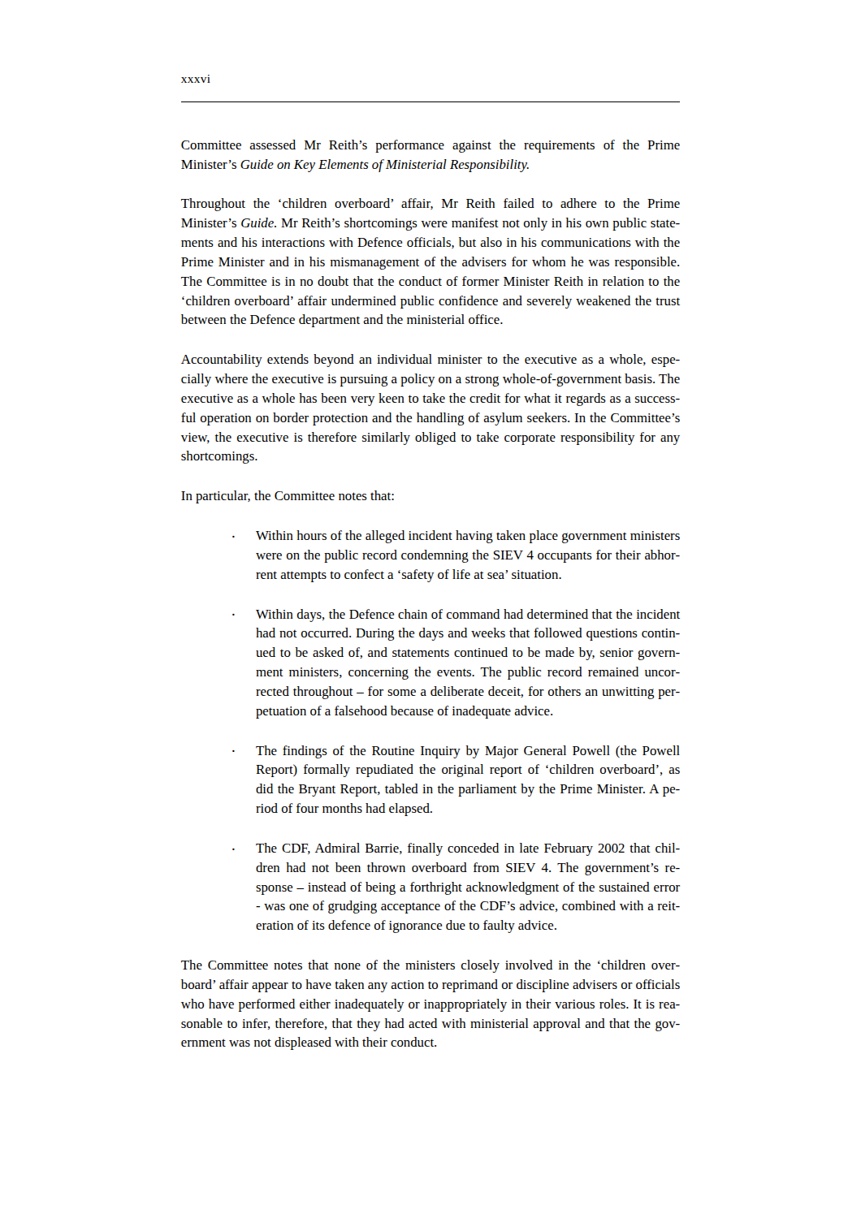xxxvi
Committee assessed Mr Reith’s performance against the requirements of the Prime Minister’s Guide on Key Elements of Ministerial Responsibility.
Throughout the ‘children overboard’ affair, Mr Reith failed to adhere to the Prime Minister’s Guide. Mr Reith’s shortcomings were manifest not only in his own public statements and his interactions with Defence officials, but also in his communications with the Prime Minister and in his mismanagement of the advisers for whom he was responsible. The Committee is in no doubt that the conduct of former Minister Reith in relation to the ‘children overboard’ affair undermined public confidence and severely weakened the trust between the Defence department and the ministerial office.
Accountability extends beyond an individual minister to the executive as a whole, especially where the executive is pursuing a policy on a strong whole-of-government basis. The executive as a whole has been very keen to take the credit for what it regards as a successful operation on border protection and the handling of asylum seekers. In the Committee’s view, the executive is therefore similarly obliged to take corporate responsibility for any shortcomings.
In particular, the Committee notes that:
Within hours of the alleged incident having taken place government ministers were on the public record condemning the SIEV 4 occupants for their abhorrent attempts to confect a ‘safety of life at sea’ situation.
Within days, the Defence chain of command had determined that the incident had not occurred. During the days and weeks that followed questions continued to be asked of, and statements continued to be made by, senior government ministers, concerning the events. The public record remained uncorrected throughout – for some a deliberate deceit, for others an unwitting perpetuation of a falsehood because of inadequate advice.
The findings of the Routine Inquiry by Major General Powell (the Powell Report) formally repudiated the original report of ‘children overboard’, as did the Bryant Report, tabled in the parliament by the Prime Minister. A period of four months had elapsed.
The CDF, Admiral Barrie, finally conceded in late February 2002 that children had not been thrown overboard from SIEV 4. The government’s response – instead of being a forthright acknowledgment of the sustained error - was one of grudging acceptance of the CDF’s advice, combined with a reiteration of its defence of ignorance due to faulty advice.
The Committee notes that none of the ministers closely involved in the ‘children overboard’ affair appear to have taken any action to reprimand or discipline advisers or officials who have performed either inadequately or inappropriately in their various roles. It is reasonable to infer, therefore, that they had acted with ministerial approval and that the government was not displeased with their conduct.